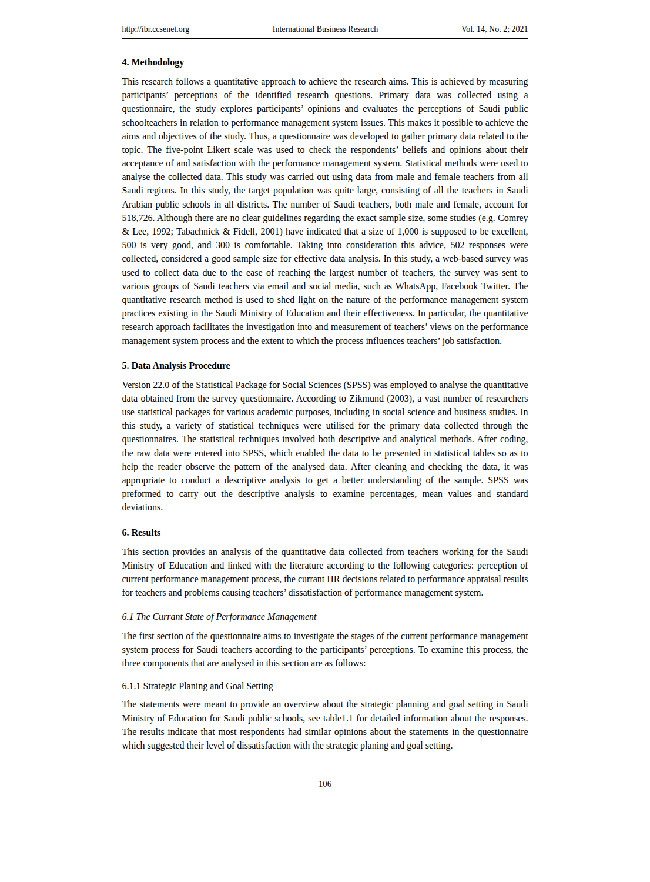http://ibr.ccsenet.org International Business Research Vol. 14, No. 2; 2021
4. Methodology
This research follows a quantitative approach to achieve the research aims. This is achieved by measuring participants’ perceptions of the identified research questions. Primary data was collected using a questionnaire, the study explores participants’ opinions and evaluates the perceptions of Saudi public schoolteachers in relation to performance management system issues. This makes it possible to achieve the aims and objectives of the study. Thus, a questionnaire was developed to gather primary data related to the topic. The five-point Likert scale was used to check the respondents’ beliefs and opinions about their acceptance of and satisfaction with the performance management system. Statistical methods were used to analyse the collected data. This study was carried out using data from male and female teachers from all Saudi regions. In this study, the target population was quite large, consisting of all the teachers in Saudi Arabian public schools in all districts. The number of Saudi teachers, both male and female, account for 518,726. Although there are no clear guidelines regarding the exact sample size, some studies (e.g. Comrey & Lee, 1992; Tabachnick & Fidell, 2001) have indicated that a size of 1,000 is supposed to be excellent, 500 is very good, and 300 is comfortable. Taking into consideration this advice, 502 responses were collected, considered a good sample size for effective data analysis. In this study, a web-based survey was used to collect data due to the ease of reaching the largest number of teachers, the survey was sent to various groups of Saudi teachers via email and social media, such as WhatsApp, Facebook Twitter. The quantitative research method is used to shed light on the nature of the performance management system practices existing in the Saudi Ministry of Education and their effectiveness. In particular, the quantitative research approach facilitates the investigation into and measurement of teachers’ views on the performance management system process and the extent to which the process influences teachers’ job satisfaction.
5. Data Analysis Procedure
Version 22.0 of the Statistical Package for Social Sciences (SPSS) was employed to analyse the quantitative data obtained from the survey questionnaire. According to Zikmund (2003), a vast number of researchers use statistical packages for various academic purposes, including in social science and business studies. In this study, a variety of statistical techniques were utilised for the primary data collected through the questionnaires. The statistical techniques involved both descriptive and analytical methods. After coding, the raw data were entered into SPSS, which enabled the data to be presented in statistical tables so as to help the reader observe the pattern of the analysed data. After cleaning and checking the data, it was appropriate to conduct a descriptive analysis to get a better understanding of the sample. SPSS was preformed to carry out the descriptive analysis to examine percentages, mean values and standard deviations.
6. Results
This section provides an analysis of the quantitative data collected from teachers working for the Saudi Ministry of Education and linked with the literature according to the following categories: perception of current performance management process, the currant HR decisions related to performance appraisal results for teachers and problems causing teachers’ dissatisfaction of performance management system.
6.1 The Currant State of Performance Management
The first section of the questionnaire aims to investigate the stages of the current performance management system process for Saudi teachers according to the participants’ perceptions. To examine this process, the three components that are analysed in this section are as follows:
6.1.1 Strategic Planing and Goal Setting
The statements were meant to provide an overview about the strategic planning and goal setting in Saudi Ministry of Education for Saudi public schools, see table1.1 for detailed information about the responses. The results indicate that most respondents had similar opinions about the statements in the questionnaire which suggested their level of dissatisfaction with the strategic planing and goal setting.
106